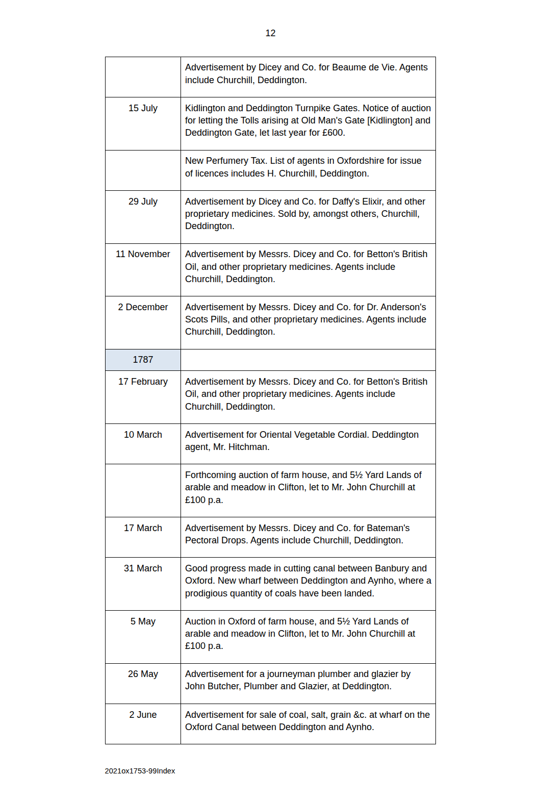12
| | Advertisement by Dicey and Co. for Beaume de Vie. Agents include Churchill, Deddington. |
| 15 July | Kidlington and Deddington Turnpike Gates. Notice of auction for letting the Tolls arising at Old Man's Gate [Kidlington] and Deddington Gate, let last year for £600. |
| | New Perfumery Tax. List of agents in Oxfordshire for issue of licences includes H. Churchill, Deddington. |
| 29 July | Advertisement by Dicey and Co. for Daffy's Elixir, and other proprietary medicines. Sold by, amongst others, Churchill, Deddington. |
| 11 November | Advertisement by Messrs. Dicey and Co. for Betton's British Oil, and other proprietary medicines. Agents include Churchill, Deddington. |
| 2 December | Advertisement by Messrs. Dicey and Co. for Dr. Anderson's Scots Pills, and other proprietary medicines. Agents include Churchill, Deddington. |
| 1787 | |
| 17 February | Advertisement by Messrs. Dicey and Co. for Betton's British Oil, and other proprietary medicines. Agents include Churchill, Deddington. |
| 10 March | Advertisement for Oriental Vegetable Cordial. Deddington agent, Mr. Hitchman. |
| | Forthcoming auction of farm house, and 5½ Yard Lands of arable and meadow in Clifton, let to Mr. John Churchill at £100 p.a. |
| 17 March | Advertisement by Messrs. Dicey and Co. for Bateman's Pectoral Drops. Agents include Churchill, Deddington. |
| 31 March | Good progress made in cutting canal between Banbury and Oxford. New wharf between Deddington and Aynho, where a prodigious quantity of coals have been landed. |
| 5 May | Auction in Oxford of farm house, and 5½ Yard Lands of arable and meadow in Clifton, let to Mr. John Churchill at £100 p.a. |
| 26 May | Advertisement for a journeyman plumber and glazier by John Butcher, Plumber and Glazier, at Deddington. |
| 2 June | Advertisement for sale of coal, salt, grain &c. at wharf on the Oxford Canal between Deddington and Aynho. |
2021ox1753-99Index